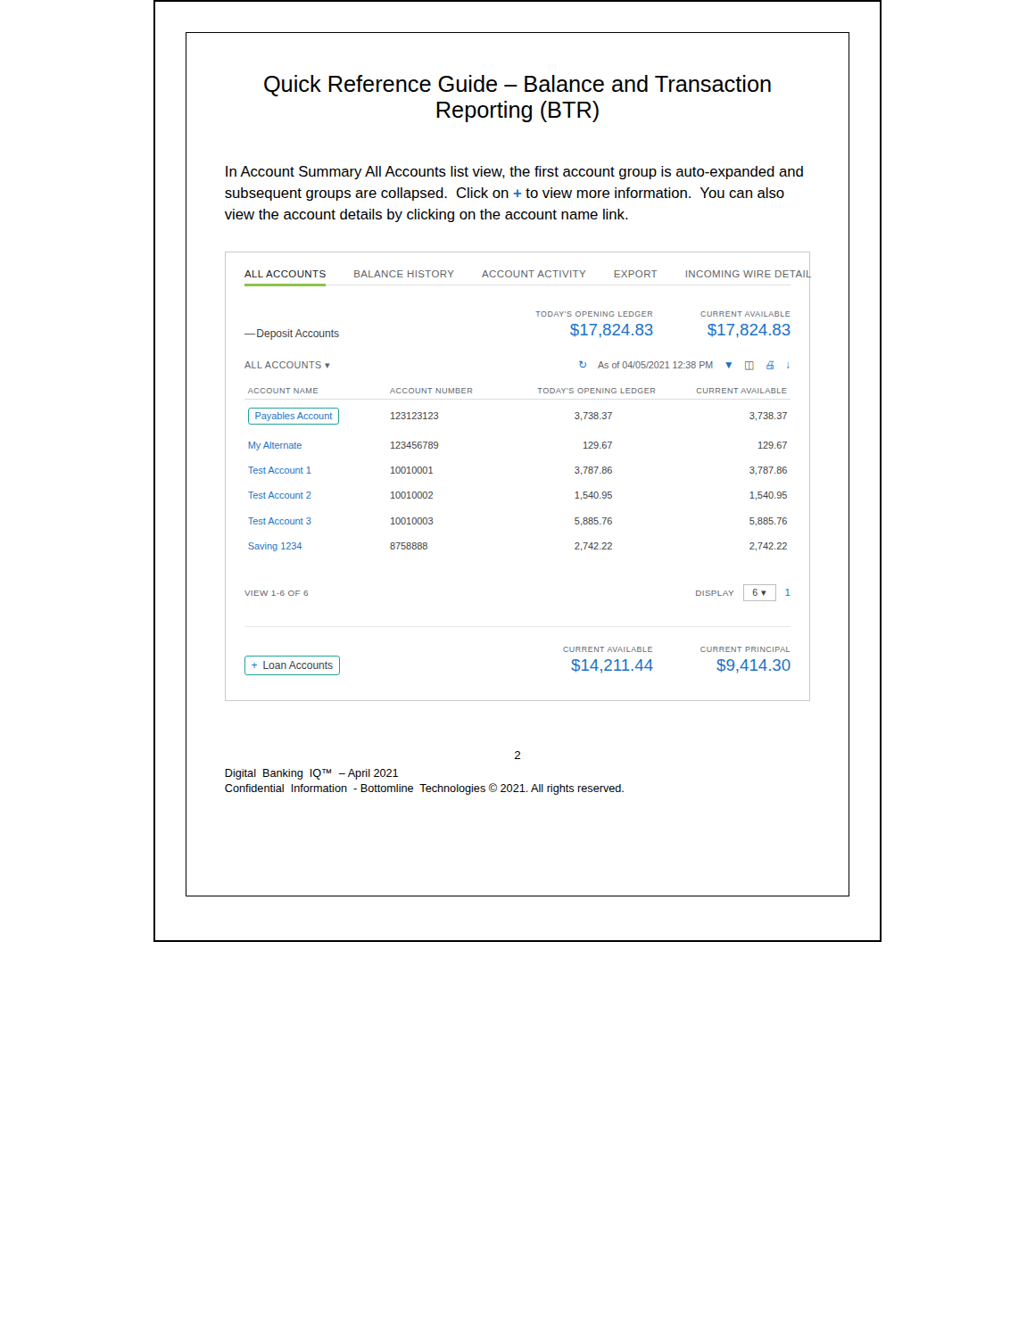Quick Reference Guide – Balance and Transaction Reporting (BTR)
In Account Summary All Accounts list view, the first account group is auto-expanded and subsequent groups are collapsed. Click on + to view more information. You can also view the account details by clicking on the account name link.
ALL ACCOUNTS BALANCE HISTORY ACCOUNT ACTIVITY EXPORT INCOMING WIRE DETAIL
—Deposit Accounts
Today's Opening Ledger
$17,824.83
Current Available
$17,824.83
ALL ACCOUNTS ▾
↻ As of 04/05/2021 12:38 PM ▼ ◫ 🖨 ↓
| Account Name | Account Number | Today's Opening Ledger | Current Available |
| --- | --- | --- | --- |
| Payables Account | 123123123 | 3,738.37 | 3,738.37 |
| My Alternate | 123456789 | 129.67 | 129.67 |
| Test Account 1 | 10010001 | 3,787.86 | 3,787.86 |
| Test Account 2 | 10010002 | 1,540.95 | 1,540.95 |
| Test Account 3 | 10010003 | 5,885.76 | 5,885.76 |
| Saving 1234 | 8758888 | 2,742.22 | 2,742.22 |
VIEW 1-6 OF 6
DISPLAY 6 ▾ 1
+Loan Accounts
Current Available
$14,211.44
Current Principal
$9,414.30
2
Digital Banking IQ™ – April 2021
Confidential Information - Bottomline Technologies © 2021. All rights reserved.